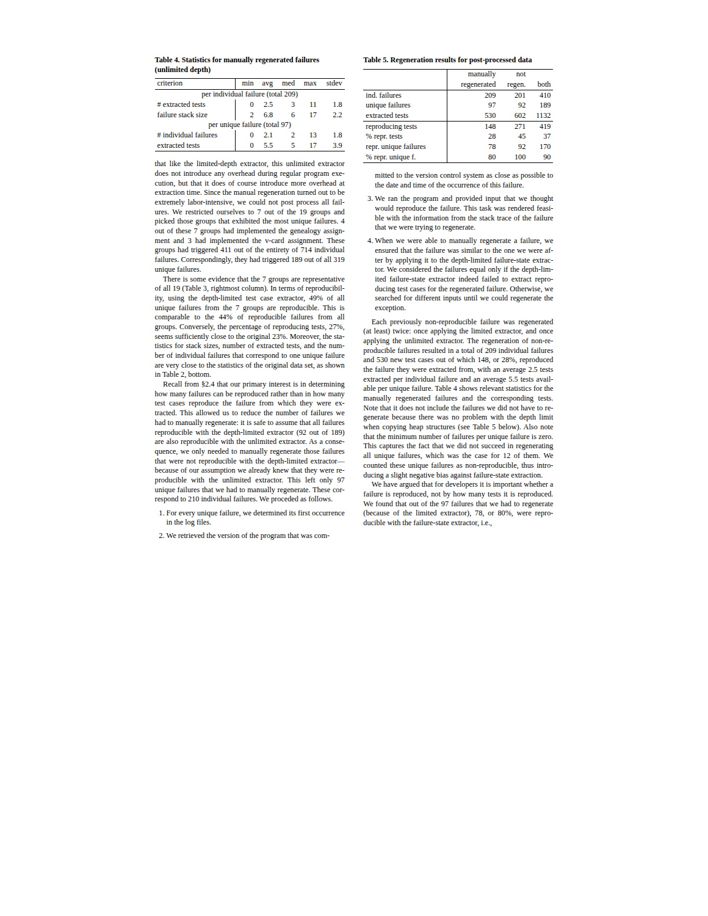Table 4. Statistics for manually regenerated failures (unlimited depth)
| criterion | min | avg | med | max | stdev |
| per individual failure (total 209) |
| # extracted tests | 0 | 2.5 | 3 | 11 | 1.8 |
| failure stack size | 2 | 6.8 | 6 | 17 | 2.2 |
| per unique failure (total 97) |
| # individual failures | 0 | 2.1 | 2 | 13 | 1.8 |
| extracted tests | 0 | 5.5 | 5 | 17 | 3.9 |
that like the limited-depth extractor, this unlimited extractor does not introduce any overhead during regular program execution, but that it does of course introduce more overhead at extraction time. Since the manual regeneration turned out to be extremely labor-intensive, we could not post process all failures. We restricted ourselves to 7 out of the 19 groups and picked those groups that exhibited the most unique failures. 4 out of these 7 groups had implemented the genealogy assignment and 3 had implemented the v-card assignment. These groups had triggered 411 out of the entirety of 714 individual failures. Correspondingly, they had triggered 189 out of all 319 unique failures.
There is some evidence that the 7 groups are representative of all 19 (Table 3, rightmost column). In terms of reproducibility, using the depth-limited test case extractor, 49% of all unique failures from the 7 groups are reproducible. This is comparable to the 44% of reproducible failures from all groups. Conversely, the percentage of reproducing tests, 27%, seems sufficiently close to the original 23%. Moreover, the statistics for stack sizes, number of extracted tests, and the number of individual failures that correspond to one unique failure are very close to the statistics of the original data set, as shown in Table 2, bottom.
Recall from §2.4 that our primary interest is in determining how many failures can be reproduced rather than in how many test cases reproduce the failure from which they were extracted. This allowed us to reduce the number of failures we had to manually regenerate: it is safe to assume that all failures reproducible with the depth-limited extractor (92 out of 189) are also reproducible with the unlimited extractor. As a consequence, we only needed to manually regenerate those failures that were not reproducible with the depth-limited extractor—because of our assumption we already knew that they were reproducible with the unlimited extractor. This left only 97 unique failures that we had to manually regenerate. These correspond to 210 individual failures. We proceded as follows.
For every unique failure, we determined its first occurrence in the log files.
We retrieved the version of the program that was com-
Table 5. Regeneration results for post-processed data
| | manually | not | |
| | regenerated | regen. | both |
| ind. failures | 209 | 201 | 410 |
| unique failures | 97 | 92 | 189 |
| extracted tests | 530 | 602 | 1132 |
| reproducing tests | 148 | 271 | 419 |
| % repr. tests | 28 | 45 | 37 |
| repr. unique failures | 78 | 92 | 170 |
| % repr. unique f. | 80 | 100 | 90 |
mitted to the version control system as close as possible to the date and time of the occurrence of this failure.
We ran the program and provided input that we thought would reproduce the failure. This task was rendered feasible with the information from the stack trace of the failure that we were trying to regenerate.
When we were able to manually regenerate a failure, we ensured that the failure was similar to the one we were after by applying it to the depth-limited failure-state extractor. We considered the failures equal only if the depth-limited failure-state extractor indeed failed to extract reproducing test cases for the regenerated failure. Otherwise, we searched for different inputs until we could regenerate the exception.
Each previously non-reproducible failure was regenerated (at least) twice: once applying the limited extractor, and once applying the unlimited extractor. The regeneration of non-reproducible failures resulted in a total of 209 individual failures and 530 new test cases out of which 148, or 28%, reproduced the failure they were extracted from, with an average 2.5 tests extracted per individual failure and an average 5.5 tests available per unique failure. Table 4 shows relevant statistics for the manually regenerated failures and the corresponding tests. Note that it does not include the failures we did not have to regenerate because there was no problem with the depth limit when copying heap structures (see Table 5 below). Also note that the minimum number of failures per unique failure is zero. This captures the fact that we did not succeed in regenerating all unique failures, which was the case for 12 of them. We counted these unique failures as non-reproducible, thus introducing a slight negative bias against failure-state extraction.
We have argued that for developers it is important whether a failure is reproduced, not by how many tests it is reproduced. We found that out of the 97 failures that we had to regenerate (because of the limited extractor), 78, or 80%, were reproducible with the failure-state extractor, i.e.,